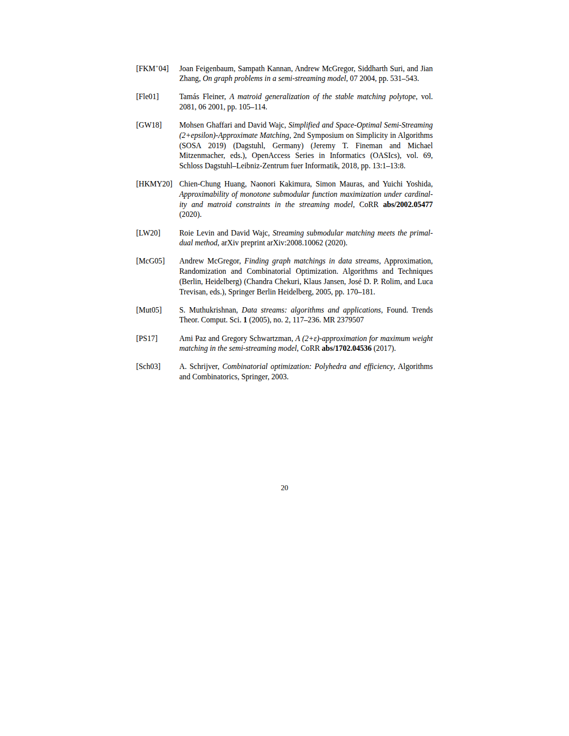[FKM+04]
Joan Feigenbaum, Sampath Kannan, Andrew McGregor, Siddharth Suri, and Jian Zhang, On graph problems in a semi-streaming model, 07 2004, pp. 531–543.
[Fle01]
Tamás Fleiner, A matroid generalization of the stable matching polytope, vol. 2081, 06 2001, pp. 105–114.
[GW18]
Mohsen Ghaffari and David Wajc, Simplified and Space-Optimal Semi-Streaming (2+epsilon)-Approximate Matching, 2nd Symposium on Simplicity in Algorithms (SOSA 2019) (Dagstuhl, Germany) (Jeremy T. Fineman and Michael Mitzenmacher, eds.), OpenAccess Series in Informatics (OASIcs), vol. 69, Schloss Dagstuhl–Leibniz-Zentrum fuer Informatik, 2018, pp. 13:1–13:8.
[HKMY20]
Chien-Chung Huang, Naonori Kakimura, Simon Mauras, and Yuichi Yoshida, Approximability of monotone submodular function maximization under cardinality and matroid constraints in the streaming model, CoRR abs/2002.05477 (2020).
[LW20]
Roie Levin and David Wajc, Streaming submodular matching meets the primal-dual method, arXiv preprint arXiv:2008.10062 (2020).
[McG05]
Andrew McGregor, Finding graph matchings in data streams, Approximation, Randomization and Combinatorial Optimization. Algorithms and Techniques (Berlin, Heidelberg) (Chandra Chekuri, Klaus Jansen, José D. P. Rolim, and Luca Trevisan, eds.), Springer Berlin Heidelberg, 2005, pp. 170–181.
[Mut05]
S. Muthukrishnan, Data streams: algorithms and applications, Found. Trends Theor. Comput. Sci. 1 (2005), no. 2, 117–236. MR 2379507
[PS17]
Ami Paz and Gregory Schwartzman, A (2+ε)-approximation for maximum weight matching in the semi-streaming model, CoRR abs/1702.04536 (2017).
[Sch03]
A. Schrijver, Combinatorial optimization: Polyhedra and efficiency, Algorithms and Combinatorics, Springer, 2003.
20